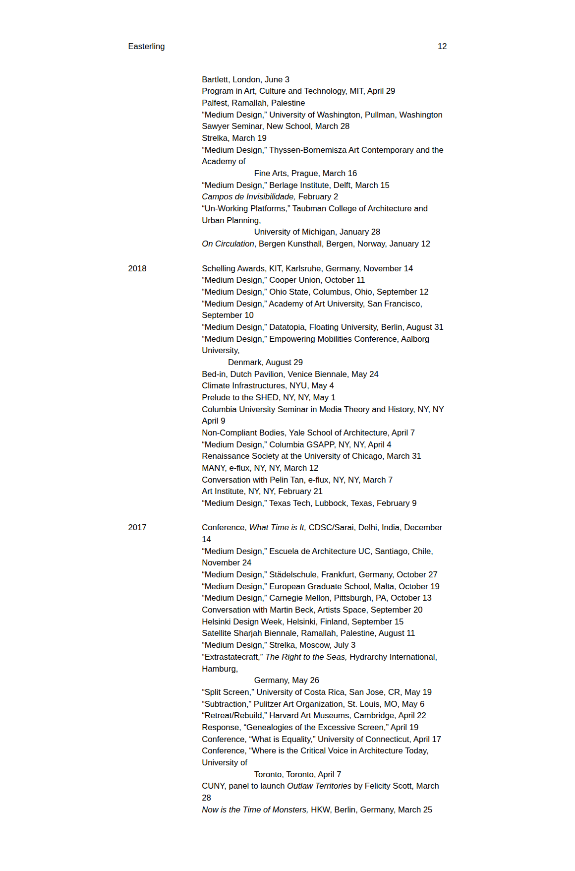Easterling
12
Bartlett, London, June 3
Program in Art, Culture and Technology, MIT, April 29
Palfest, Ramallah, Palestine
“Medium Design,” University of Washington, Pullman, Washington
Sawyer Seminar, New School, March 28
Strelka, March 19
“Medium Design,” Thyssen-Bornemisza Art Contemporary and the Academy of
Fine Arts, Prague, March 16
“Medium Design,” Berlage Institute, Delft, March 15
Campos de Invisibilidade, February 2
“Un-Working Platforms,” Taubman College of Architecture and Urban Planning,
University of Michigan, January 28
On Circulation, Bergen Kunsthall, Bergen, Norway, January 12
2018
Schelling Awards, KIT, Karlsruhe, Germany, November 14
“Medium Design,” Cooper Union, October 11
“Medium Design,” Ohio State, Columbus, Ohio, September 12
“Medium Design,” Academy of Art University, San Francisco, September 10
“Medium Design,” Datatopia, Floating University, Berlin, August 31
“Medium Design,” Empowering Mobilities Conference, Aalborg University,
Denmark, August 29
Bed-in, Dutch Pavilion, Venice Biennale, May 24
Climate Infrastructures, NYU, May 4
Prelude to the SHED, NY, NY, May 1
Columbia University Seminar in Media Theory and History, NY, NY April 9
Non-Compliant Bodies, Yale School of Architecture, April 7
“Medium Design,” Columbia GSAPP, NY, NY, April 4
Renaissance Society at the University of Chicago, March 31
MANY, e-flux, NY, NY, March 12
Conversation with Pelin Tan, e-flux, NY, NY, March 7
Art Institute, NY, NY, February 21
“Medium Design,” Texas Tech, Lubbock, Texas, February 9
2017
Conference, What Time is It, CDSC/Sarai, Delhi, India, December 14
“Medium Design,” Escuela de Architecture UC, Santiago, Chile, November 24
“Medium Design,” Städelschule, Frankfurt, Germany, October 27
“Medium Design,” European Graduate School, Malta, October 19
“Medium Design,” Carnegie Mellon, Pittsburgh, PA, October 13
Conversation with Martin Beck, Artists Space, September 20
Helsinki Design Week, Helsinki, Finland, September 15
Satellite Sharjah Biennale, Ramallah, Palestine, August 11
“Medium Design,” Strelka, Moscow, July 3
“Extrastatecraft,” The Right to the Seas, Hydrarchy International, Hamburg,
Germany, May 26
“Split Screen,” University of Costa Rica, San Jose, CR, May 19
“Subtraction,” Pulitzer Art Organization, St. Louis, MO, May 6
“Retreat/Rebuild,” Harvard Art Museums, Cambridge, April 22
Response, “Genealogies of the Excessive Screen,” April 19
Conference, “What is Equality,” University of Connecticut, April 17
Conference, “Where is the Critical Voice in Architecture Today, University of
Toronto, Toronto, April 7
CUNY, panel to launch Outlaw Territories by Felicity Scott, March 28
Now is the Time of Monsters, HKW, Berlin, Germany, March 25